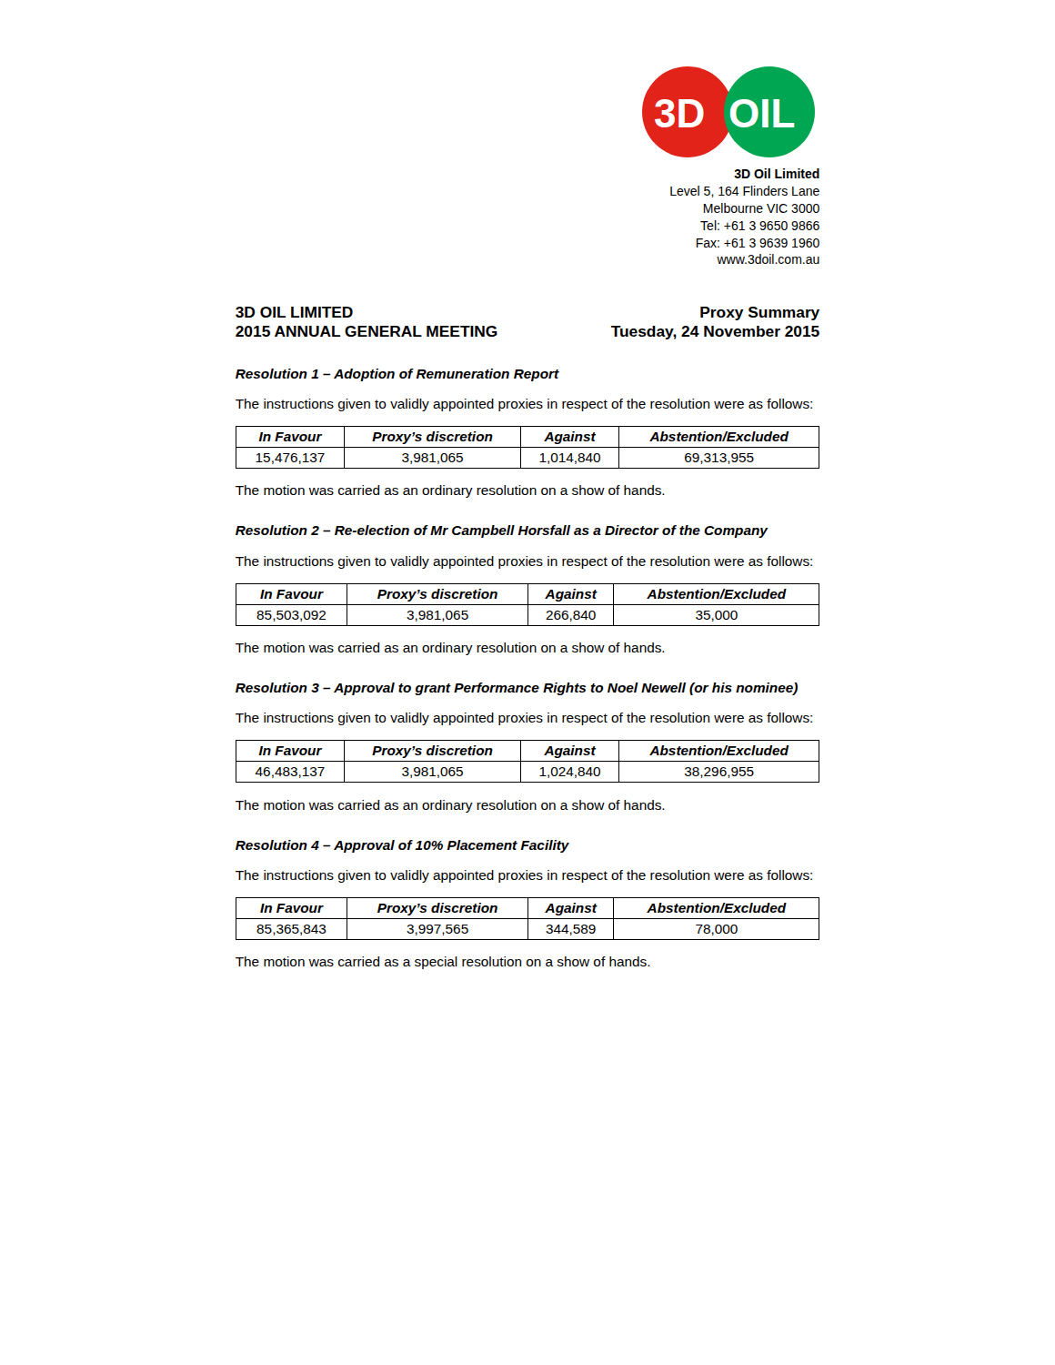3D OIL
3D Oil Limited
Level 5, 164 Flinders Lane
Melbourne VIC 3000
Tel: +61 3 9650 9866
Fax: +61 3 9639 1960
www.3doil.com.au
3D OIL LIMITED
2015 ANNUAL GENERAL MEETING
Proxy Summary
Tuesday, 24 November 2015
Resolution 1 – Adoption of Remuneration Report
The instructions given to validly appointed proxies in respect of the resolution were as follows:
| In Favour | Proxy’s discretion | Against | Abstention/Excluded |
| --- | --- | --- | --- |
| 15,476,137 | 3,981,065 | 1,014,840 | 69,313,955 |
The motion was carried as an ordinary resolution on a show of hands.
Resolution 2 – Re-election of Mr Campbell Horsfall as a Director of the Company
The instructions given to validly appointed proxies in respect of the resolution were as follows:
| In Favour | Proxy’s discretion | Against | Abstention/Excluded |
| --- | --- | --- | --- |
| 85,503,092 | 3,981,065 | 266,840 | 35,000 |
The motion was carried as an ordinary resolution on a show of hands.
Resolution 3 – Approval to grant Performance Rights to Noel Newell (or his nominee)
The instructions given to validly appointed proxies in respect of the resolution were as follows:
| In Favour | Proxy’s discretion | Against | Abstention/Excluded |
| --- | --- | --- | --- |
| 46,483,137 | 3,981,065 | 1,024,840 | 38,296,955 |
The motion was carried as an ordinary resolution on a show of hands.
Resolution 4 – Approval of 10% Placement Facility
The instructions given to validly appointed proxies in respect of the resolution were as follows:
| In Favour | Proxy’s discretion | Against | Abstention/Excluded |
| --- | --- | --- | --- |
| 85,365,843 | 3,997,565 | 344,589 | 78,000 |
The motion was carried as a special resolution on a show of hands.